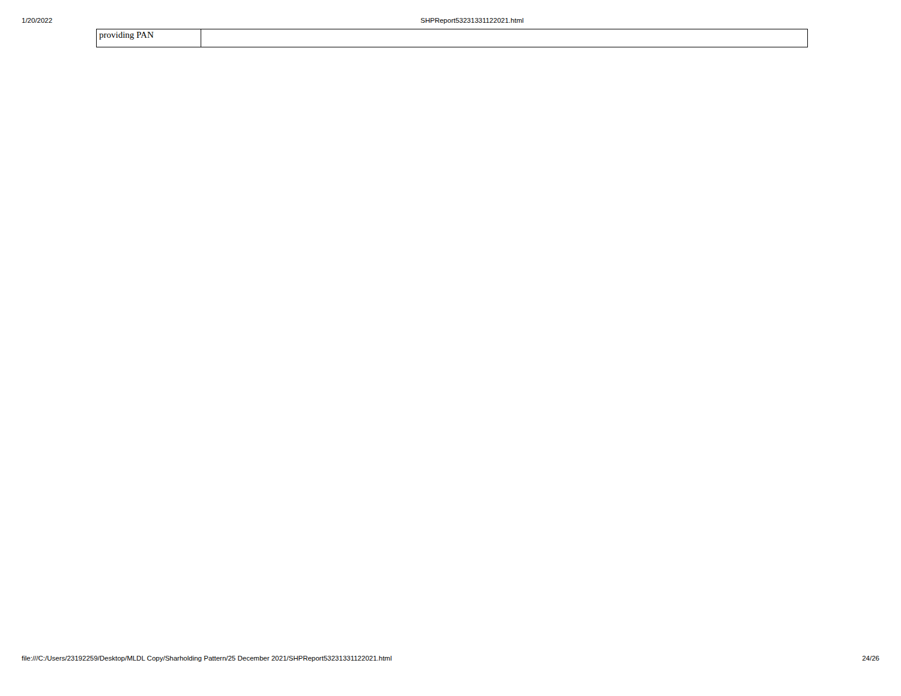1/20/2022
SHPReport53231331122021.html
| providing PAN | |
file:///C:/Users/23192259/Desktop/MLDL Copy/Sharholding Pattern/25 December 2021/SHPReport53231331122021.html
24/26